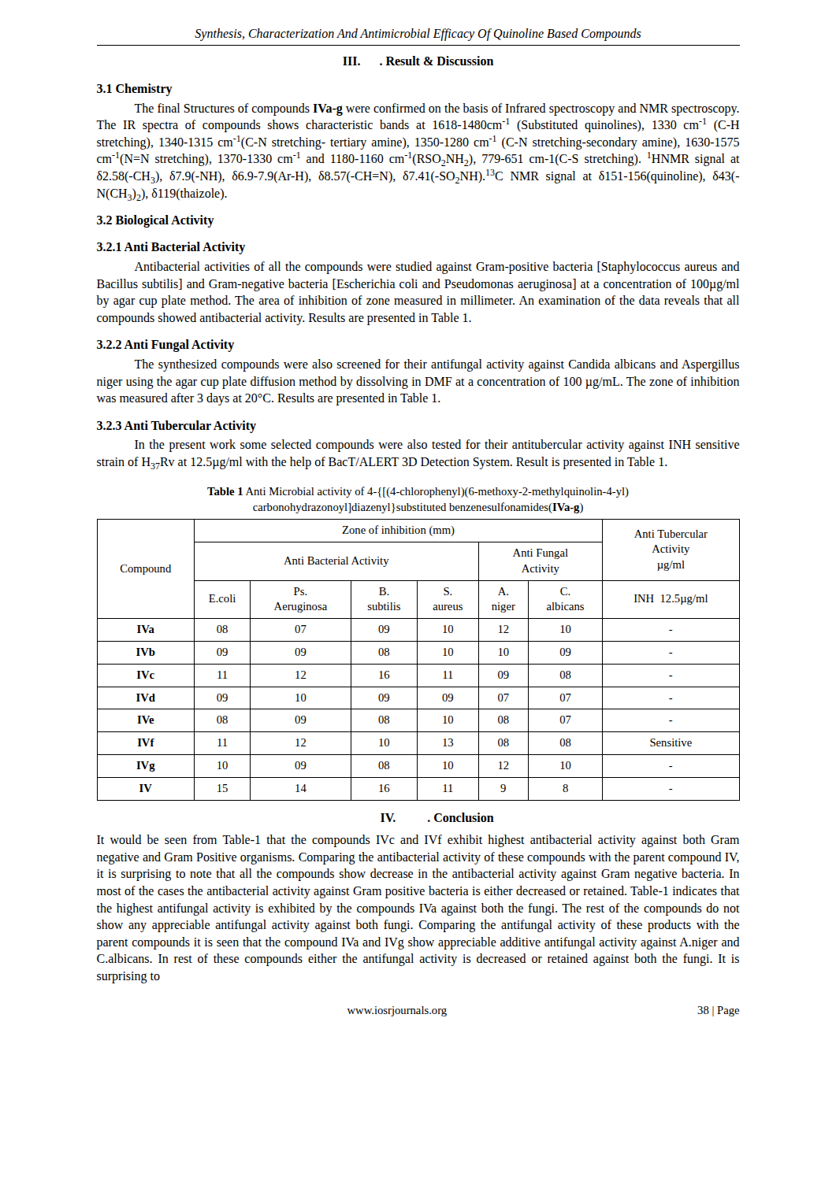Synthesis, Characterization And Antimicrobial Efficacy Of Quinoline Based Compounds
III. . Result & Discussion
3.1 Chemistry
The final Structures of compounds IVa-g were confirmed on the basis of Infrared spectroscopy and NMR spectroscopy. The IR spectra of compounds shows characteristic bands at 1618-1480cm-1 (Substituted quinolines), 1330 cm-1 (C-H stretching), 1340-1315 cm-1(C-N stretching- tertiary amine), 1350-1280 cm-1 (C-N stretching-secondary amine), 1630-1575 cm-1(N=N stretching), 1370-1330 cm-1 and 1180-1160 cm-1(RSO2NH2), 779-651 cm-1(C-S stretching). 1HNMR signal at δ2.58(-CH3), δ7.9(-NH), δ6.9-7.9(Ar-H), δ8.57(-CH=N), δ7.41(-SO2NH).13C NMR signal at δ151-156(quinoline), δ43(-N(CH3)2), δ119(thaizole).
3.2 Biological Activity
3.2.1 Anti Bacterial Activity
Antibacterial activities of all the compounds were studied against Gram-positive bacteria [Staphylococcus aureus and Bacillus subtilis] and Gram-negative bacteria [Escherichia coli and Pseudomonas aeruginosa] at a concentration of 100µg/ml by agar cup plate method. The area of inhibition of zone measured in millimeter. An examination of the data reveals that all compounds showed antibacterial activity. Results are presented in Table 1.
3.2.2 Anti Fungal Activity
The synthesized compounds were also screened for their antifungal activity against Candida albicans and Aspergillus niger using the agar cup plate diffusion method by dissolving in DMF at a concentration of 100 µg/mL. The zone of inhibition was measured after 3 days at 20°C. Results are presented in Table 1.
3.2.3 Anti Tubercular Activity
In the present work some selected compounds were also tested for their antitubercular activity against INH sensitive strain of H37Rv at 12.5µg/ml with the help of BacT/ALERT 3D Detection System. Result is presented in Table 1.
Table 1 Anti Microbial activity of 4-{[(4-chlorophenyl)(6-methoxy-2-methylquinolin-4-yl)
carbonohydrazonoyl]diazenyl}substituted benzenesulfonamides(IVa-g)
| Compound | Zone of inhibition (mm) | Anti Tubercular Activity µg/ml |
| --- | --- | --- |
| Anti Bacterial Activity | Anti Fungal Activity |
| E.coli | Ps. Aeruginosa | B. subtilis | S. aureus | A. niger | C. albicans | INH 12.5µg/ml |
| IVa | 08 | 07 | 09 | 10 | 12 | 10 | - |
| IVb | 09 | 09 | 08 | 10 | 10 | 09 | - |
| IVc | 11 | 12 | 16 | 11 | 09 | 08 | - |
| IVd | 09 | 10 | 09 | 09 | 07 | 07 | - |
| IVe | 08 | 09 | 08 | 10 | 08 | 07 | - |
| IVf | 11 | 12 | 10 | 13 | 08 | 08 | Sensitive |
| IVg | 10 | 09 | 08 | 10 | 12 | 10 | - |
| IV | 15 | 14 | 16 | 11 | 9 | 8 | - |
IV. . Conclusion
It would be seen from Table-1 that the compounds IVc and IVf exhibit highest antibacterial activity against both Gram negative and Gram Positive organisms. Comparing the antibacterial activity of these compounds with the parent compound IV, it is surprising to note that all the compounds show decrease in the antibacterial activity against Gram negative bacteria. In most of the cases the antibacterial activity against Gram positive bacteria is either decreased or retained. Table-1 indicates that the highest antifungal activity is exhibited by the compounds IVa against both the fungi. The rest of the compounds do not show any appreciable antifungal activity against both fungi. Comparing the antifungal activity of these products with the parent compounds it is seen that the compound IVa and IVg show appreciable additive antifungal activity against A.niger and C.albicans. In rest of these compounds either the antifungal activity is decreased or retained against both the fungi. It is surprising to
www.iosrjournals.org
38 | Page